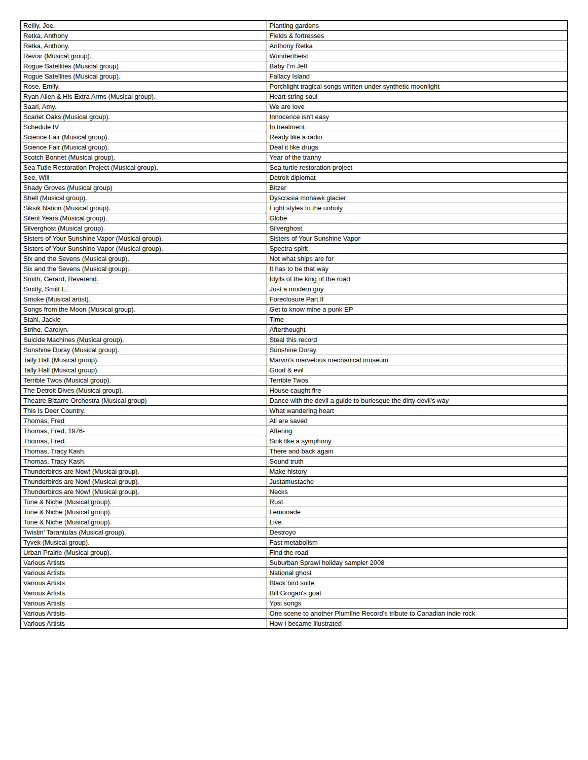| Reilly, Joe. | Planting gardens |
| Retka, Anthony | Fields & fortresses |
| Retka, Anthony. | Anthony Retka |
| Revoir (Musical group). | Wondertheist |
| Rogue Satellites (Musical group) | Baby I'm Jeff |
| Rogue Satellites (Musical group). | Fallacy Island |
| Rose, Emily. | Porchlight tragical songs written under synthetic moonlight |
| Ryan Allen & His Extra Arms (Musical group). | Heart string soul |
| Saari, Amy. | We are love |
| Scarlet Oaks (Musical group). | Innocence isn't easy |
| Schedule IV | In treatment |
| Science Fair (Musical group). | Ready like a radio |
| Science Fair (Musical group). | Deal it like drugs |
| Scotch Bonnet (Musical group). | Year of the tranny |
| Sea Tutle Restoration Project (Musical group). | Sea turtle restoration project |
| See, Will | Detroit diplomat |
| Shady Groves (Musical group) | Bitzer |
| Shell (Musical group). | Dyscrasia mohawk glacier |
| Siksik Nation (Musical group). | Eight styles to the unholy |
| Silent Years (Musical group). | Globe |
| Silverghost (Musical group). | Silverghost |
| Sisters of Your Sunshine Vapor (Musical group). | Sisters of Your Sunshine Vapor |
| Sisters of Your Sunshine Vapor (Musical group). | Spectra spirit |
| Six and the Sevens (Musical group). | Not what ships are for |
| Six and the Sevens (Musical group). | It has to be that way |
| Smith, Gerard, Reverend. | Idylls of the king of the road |
| Smitty, Smitt E. | Just a modern guy |
| Smoke (Musical artist). | Foreclosure Part II |
| Songs from the Moon (Musical group). | Get to know mine a punk EP |
| Stahl, Jackie | Time |
| Striho, Carolyn. | Afterthought |
| Suicide Machines (Musical group). | Steal this record |
| Sunshine Doray (Musical group). | Sunshine Doray |
| Tally Hall (Musical group). | Marvin's marvelous mechanical museum |
| Tally Hall (Musical group). | Good & evil |
| Terrible Twos (Musical group). | Terrible Twos |
| The Detroit Dives (Musical group). | House caught fire |
| Theatre Bizarre Orchestra (Musical group) | Dance with the devil a guide to burlesque the dirty devil's way |
| This Is Deer Country. | What wandering heart |
| Thomas, Fred | All are saved |
| Thomas, Fred, 1976- | Aftering |
| Thomas, Fred. | Sink like a symphony |
| Thomas, Tracy Kash. | There and back again |
| Thomas, Tracy Kash. | Sound truth |
| Thunderbirds are Now! (Musical group). | Make history |
| Thunderbirds are Now! (Musical group). | Justamustache |
| Thunderbirds are Now! (Musical group). | Necks |
| Tone & Niche (Musical group). | Rust |
| Tone & Niche (Musical group). | Lemonade |
| Tone & Niche (Musical group). | Live |
| Twistin' Tarantulas (Musical group). | Destroyo |
| Tyvek (Musical group). | Fast metabolism |
| Urban Prairie (Musical group). | Find the road |
| Various Artists | Suburban Sprawl holiday sampler 2008 |
| Various Artists | National ghost |
| Various Artists | Black bird suite |
| Various Artists | Bill Grogan's goat |
| Various Artists | Ypsi songs |
| Various Artists | One scene to another Plumline Record's tribute to Canadian indie rock |
| Various Artists | How I became illustrated |